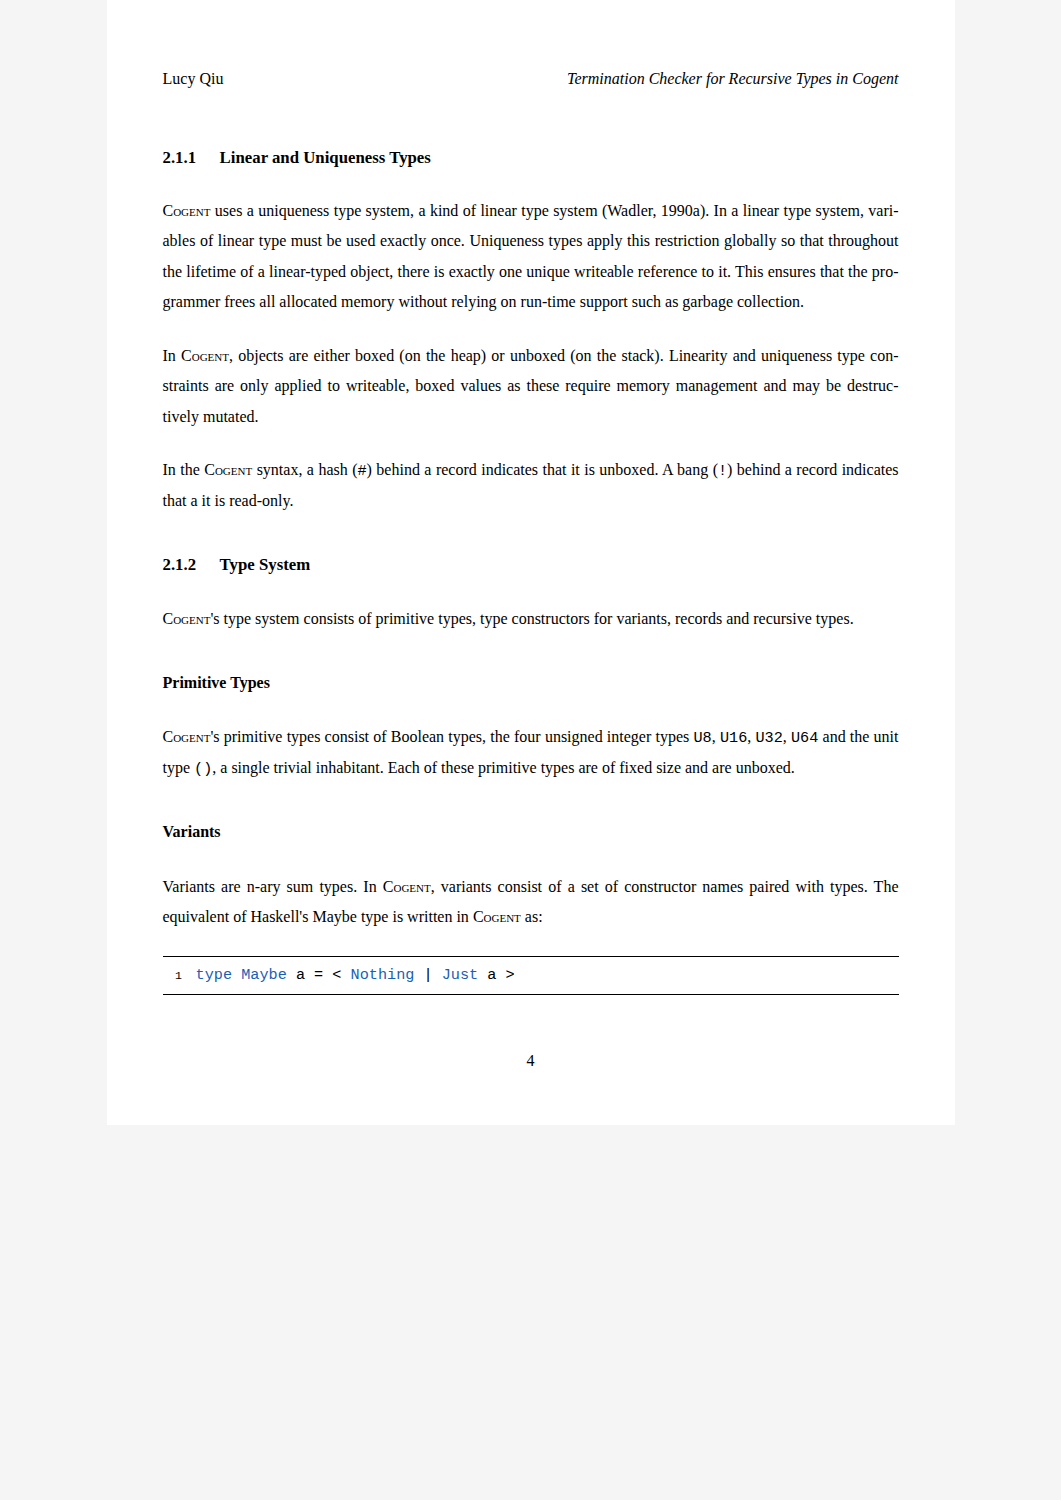Lucy Qiu Termination Checker for Recursive Types in Cogent
2.1.1 Linear and Uniqueness Types
Cogent uses a uniqueness type system, a kind of linear type system (Wadler, 1990a). In a linear type system, variables of linear type must be used exactly once. Uniqueness types apply this restriction globally so that throughout the lifetime of a linear-typed object, there is exactly one unique writeable reference to it. This ensures that the programmer frees all allocated memory without relying on run-time support such as garbage collection.
In Cogent, objects are either boxed (on the heap) or unboxed (on the stack). Linearity and uniqueness type constraints are only applied to writeable, boxed values as these require memory management and may be destructively mutated.
In the Cogent syntax, a hash (#) behind a record indicates that it is unboxed. A bang (!) behind a record indicates that a it is read-only.
2.1.2 Type System
Cogent's type system consists of primitive types, type constructors for variants, records and recursive types.
Primitive Types
Cogent's primitive types consist of Boolean types, the four unsigned integer types U8, U16, U32, U64 and the unit type (), a single trivial inhabitant. Each of these primitive types are of fixed size and are unboxed.
Variants
Variants are n-ary sum types. In Cogent, variants consist of a set of constructor names paired with types. The equivalent of Haskell's Maybe type is written in Cogent as:
| 1 | type Maybe a = < Nothing / Just a > |
4